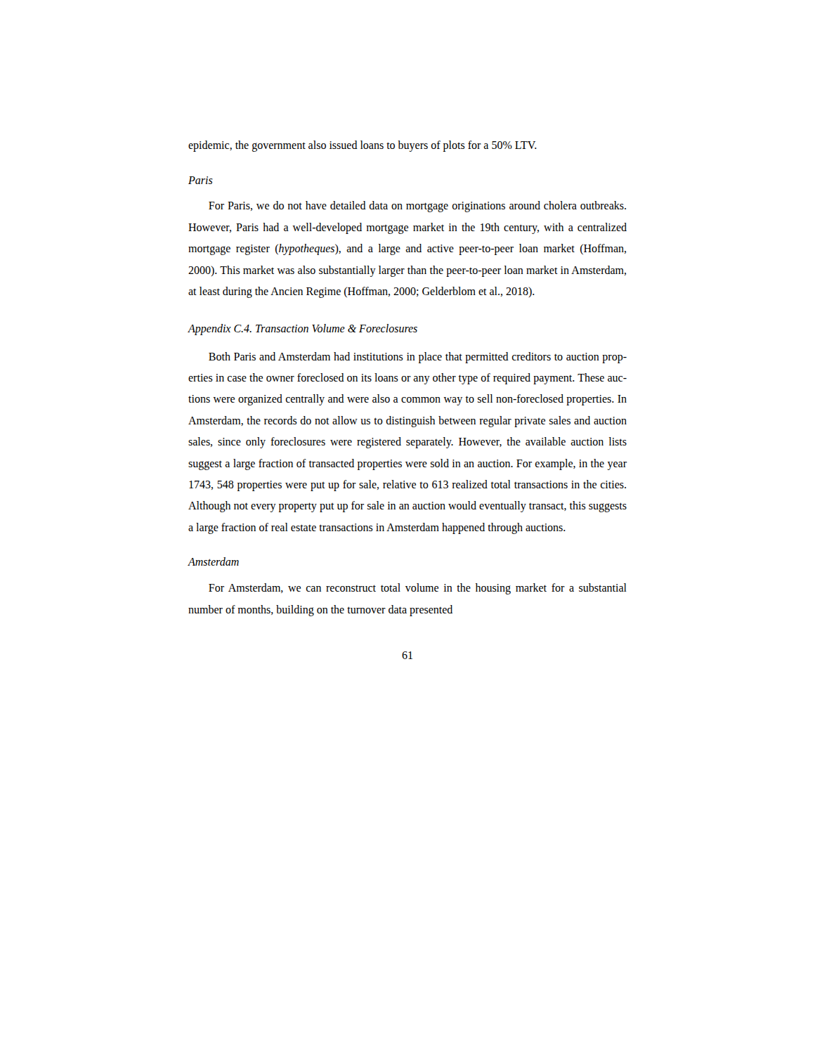epidemic, the government also issued loans to buyers of plots for a 50% LTV.
Paris
For Paris, we do not have detailed data on mortgage originations around cholera outbreaks. However, Paris had a well-developed mortgage market in the 19th century, with a centralized mortgage register (hypotheques), and a large and active peer-to-peer loan market (Hoffman, 2000). This market was also substantially larger than the peer-to-peer loan market in Amsterdam, at least during the Ancien Regime (Hoffman, 2000; Gelderblom et al., 2018).
Appendix C.4. Transaction Volume & Foreclosures
Both Paris and Amsterdam had institutions in place that permitted creditors to auction properties in case the owner foreclosed on its loans or any other type of required payment. These auctions were organized centrally and were also a common way to sell non-foreclosed properties. In Amsterdam, the records do not allow us to distinguish between regular private sales and auction sales, since only foreclosures were registered separately. However, the available auction lists suggest a large fraction of transacted properties were sold in an auction. For example, in the year 1743, 548 properties were put up for sale, relative to 613 realized total transactions in the cities. Although not every property put up for sale in an auction would eventually transact, this suggests a large fraction of real estate transactions in Amsterdam happened through auctions.
Amsterdam
For Amsterdam, we can reconstruct total volume in the housing market for a substantial number of months, building on the turnover data presented
61